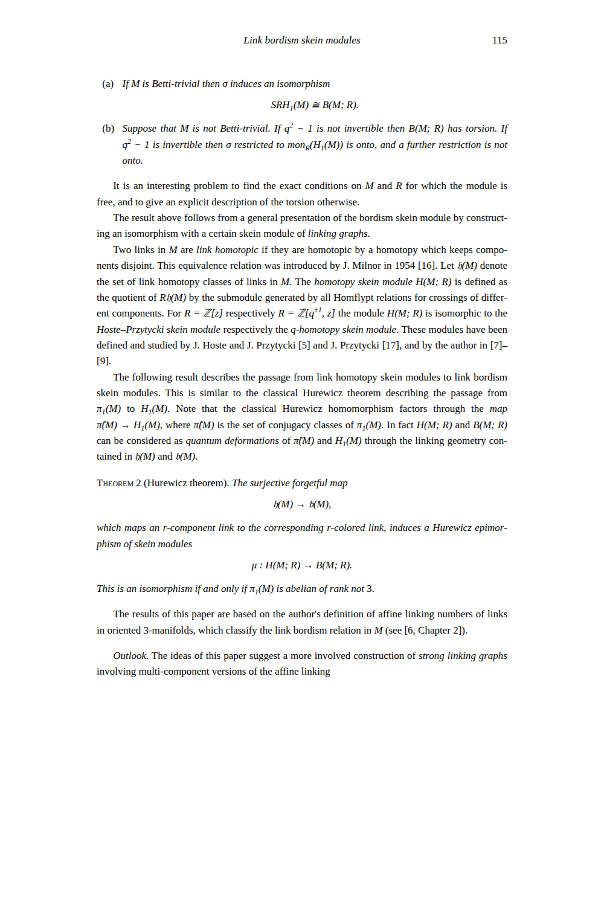Link bordism skein modules 115
(a) If M is Betti-trivial then σ induces an isomorphism
SRH1(M) ≅ B(M; R).
(b) Suppose that M is not Betti-trivial. If q2 − 1 is not invertible then B(M; R) has torsion. If q2 − 1 is invertible then σ restricted to monR(H1(M)) is onto, and a further restriction is not onto.
It is an interesting problem to find the exact conditions on M and R for which the module is free, and to give an explicit description of the torsion otherwise.
The result above follows from a general presentation of the bordism skein module by constructing an isomorphism with a certain skein module of linking graphs.
Two links in M are link homotopic if they are homotopic by a homotopy which keeps components disjoint. This equivalence relation was introduced by J. Milnor in 1954 [16]. Let 𝔥(M) denote the set of link homotopy classes of links in M. The homotopy skein module H(M; R) is defined as the quotient of R𝔥(M) by the submodule generated by all Homflypt relations for crossings of different components. For R = ℤ[z] respectively R = ℤ[q±1, z] the module H(M; R) is isomorphic to the Hoste–Przytycki skein module respectively the q-homotopy skein module. These modules have been defined and studied by J. Hoste and J. Przytycki [5] and J. Przytycki [17], and by the author in [7]–[9].
The following result describes the passage from link homotopy skein modules to link bordism skein modules. This is similar to the classical Hurewicz theorem describing the passage from π1(M) to H1(M). Note that the classical Hurewicz homomorphism factors through the map π̂(M) → H1(M), where π̂(M) is the set of conjugacy classes of π1(M). In fact H(M; R) and B(M; R) can be considered as quantum deformations of π̂(M) and H1(M) through the linking geometry contained in 𝔥(M) and 𝔟(M).
Theorem 2 (Hurewicz theorem). The surjective forgetful map
𝔥(M) → 𝔟(M),
which maps an r-component link to the corresponding r-colored link, induces a Hurewicz epimorphism of skein modules
μ : H(M; R) → B(M; R).
This is an isomorphism if and only if π1(M) is abelian of rank not 3.
The results of this paper are based on the author's definition of affine linking numbers of links in oriented 3-manifolds, which classify the link bordism relation in M (see [6, Chapter 2]).
Outlook. The ideas of this paper suggest a more involved construction of strong linking graphs involving multi-component versions of the affine linking